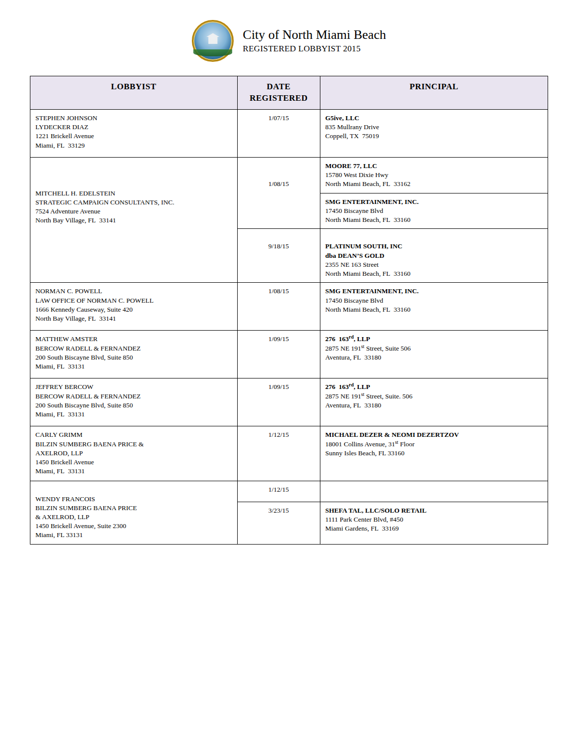City of North Miami Beach
REGISTERED LOBBYIST 2015
| LOBBYIST | DATE REGISTERED | PRINCIPAL |
| --- | --- | --- |
| STEPHEN JOHNSON LYDECKER DIAZ 1221 Brickell Avenue Miami, FL 33129 | 1/07/15 | G5ive, LLC 835 Mullrany Drive Coppell, TX 75019 |
| MITCHELL H. EDELSTEIN STRATEGIC CAMPAIGN CONSULTANTS, INC. 7524 Adventure Avenue North Bay Village, FL 33141 | 1/08/15 | MOORE 77, LLC 15780 West Dixie Hwy North Miami Beach, FL 33162 |
| SMG ENTERTAINMENT, INC. 17450 Biscayne Blvd North Miami Beach, FL 33160 |
| 9/18/15 | PLATINUM SOUTH, INC dba DEAN’S GOLD 2355 NE 163 Street North Miami Beach, FL 33160 |
| NORMAN C. POWELL LAW OFFICE OF NORMAN C. POWELL 1666 Kennedy Causeway, Suite 420 North Bay Village, FL 33141 | 1/08/15 | SMG ENTERTAINMENT, INC. 17450 Biscayne Blvd North Miami Beach, FL 33160 |
| MATTHEW AMSTER BERCOW RADELL & FERNANDEZ 200 South Biscayne Blvd, Suite 850 Miami, FL 33131 | 1/09/15 | 276 163 rd , LLP 2875 NE 191 st Street, Suite 506 Aventura, FL 33180 |
| JEFFREY BERCOW BERCOW RADELL & FERNANDEZ 200 South Biscayne Blvd, Suite 850 Miami, FL 33131 | 1/09/15 | 276 163 rd , LLP 2875 NE 191 st Street, Suite. 506 Aventura, FL 33180 |
| CARLY GRIMM BILZIN SUMBERG BAENA PRICE & AXELROD, LLP 1450 Brickell Avenue Miami, FL 33131 | 1/12/15 | MICHAEL DEZER & NEOMI DEZERTZOV 18001 Collins Avenue, 31 st Floor Sunny Isles Beach, FL 33160 |
| WENDY FRANCOIS BILZIN SUMBERG BAENA PRICE & AXELROD, LLP 1450 Brickell Avenue, Suite 2300 Miami, FL 33131 | 1/12/15 | |
| 3/23/15 | SHEFA TAL, LLC/SOLO RETAIL 1111 Park Center Blvd, #450 Miami Gardens, FL 33169 |